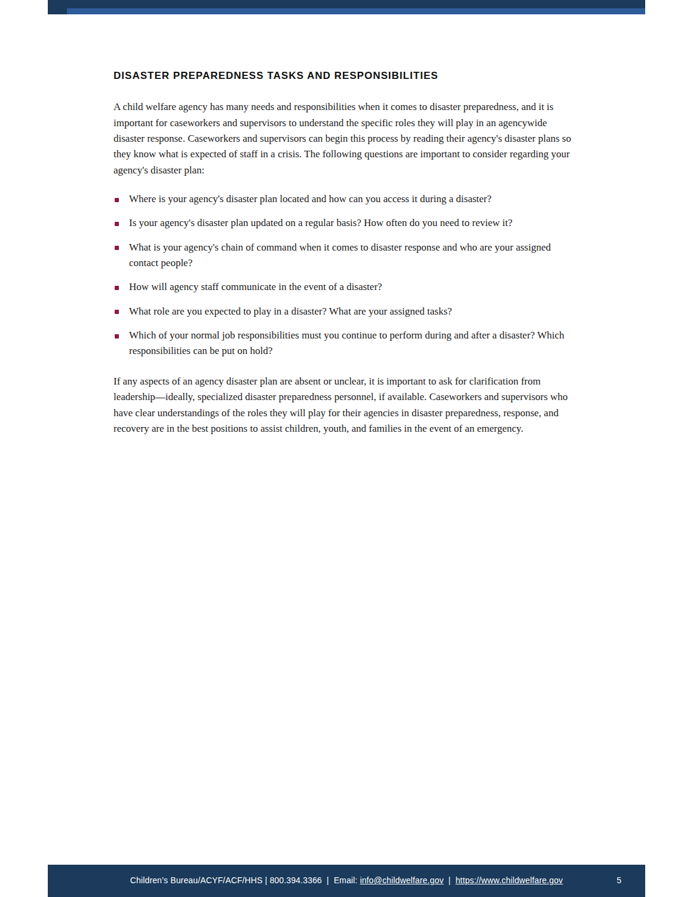Disaster Preparedness Tasks and Responsibilities
A child welfare agency has many needs and responsibilities when it comes to disaster preparedness, and it is important for caseworkers and supervisors to understand the specific roles they will play in an agencywide disaster response. Caseworkers and supervisors can begin this process by reading their agency's disaster plans so they know what is expected of staff in a crisis. The following questions are important to consider regarding your agency's disaster plan:
Where is your agency's disaster plan located and how can you access it during a disaster?
Is your agency's disaster plan updated on a regular basis? How often do you need to review it?
What is your agency's chain of command when it comes to disaster response and who are your assigned contact people?
How will agency staff communicate in the event of a disaster?
What role are you expected to play in a disaster? What are your assigned tasks?
Which of your normal job responsibilities must you continue to perform during and after a disaster? Which responsibilities can be put on hold?
If any aspects of an agency disaster plan are absent or unclear, it is important to ask for clarification from leadership—ideally, specialized disaster preparedness personnel, if available. Caseworkers and supervisors who have clear understandings of the roles they will play for their agencies in disaster preparedness, response, and recovery are in the best positions to assist children, youth, and families in the event of an emergency.
Children’s Bureau/ACYF/ACF/HHS | 800.394.3366 | Email: info@childwelfare.gov | https://www.childwelfare.gov
5